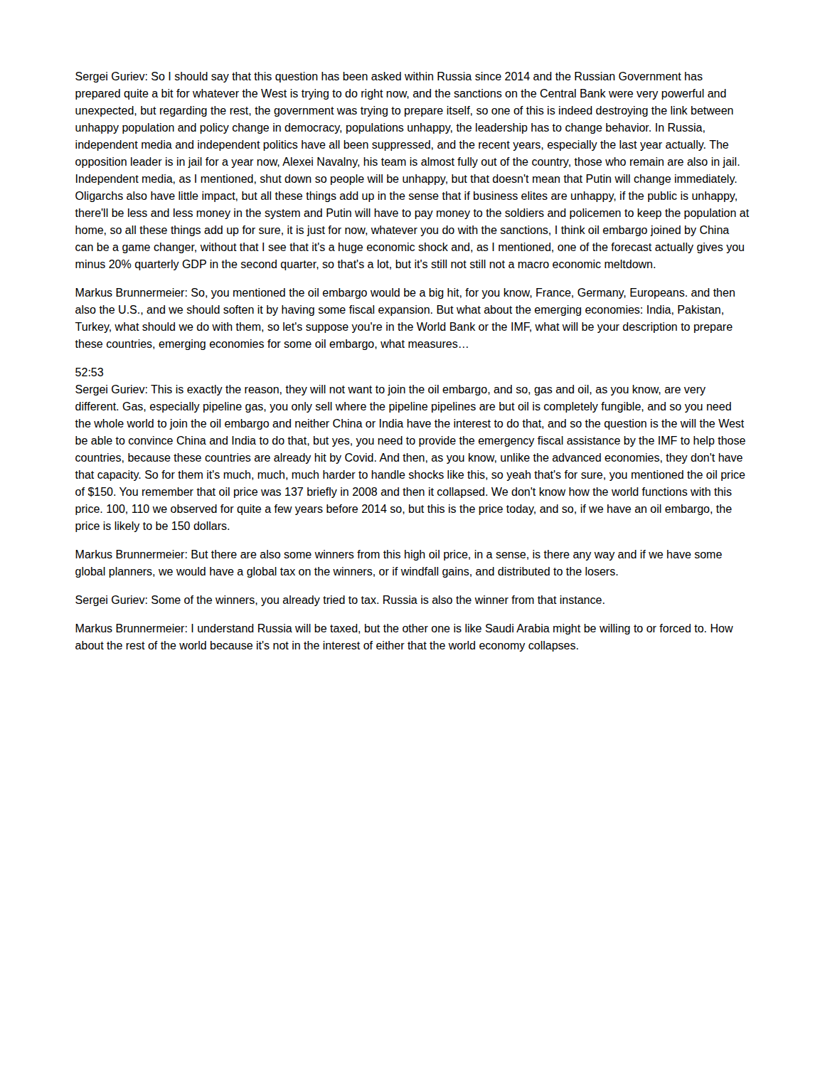Sergei Guriev: So I should say that this question has been asked within Russia since 2014 and the Russian Government has prepared quite a bit for whatever the West is trying to do right now, and the sanctions on the Central Bank were very powerful and unexpected, but regarding the rest, the government was trying to prepare itself, so one of this is indeed destroying the link between unhappy population and policy change in democracy, populations unhappy, the leadership has to change behavior. In Russia, independent media and independent politics have all been suppressed, and the recent years, especially the last year actually. The opposition leader is in jail for a year now, Alexei Navalny, his team is almost fully out of the country, those who remain are also in jail. Independent media, as I mentioned, shut down so people will be unhappy, but that doesn't mean that Putin will change immediately. Oligarchs also have little impact, but all these things add up in the sense that if business elites are unhappy, if the public is unhappy, there'll be less and less money in the system and Putin will have to pay money to the soldiers and policemen to keep the population at home, so all these things add up for sure, it is just for now, whatever you do with the sanctions, I think oil embargo joined by China can be a game changer, without that I see that it's a huge economic shock and, as I mentioned, one of the forecast actually gives you minus 20% quarterly GDP in the second quarter, so that's a lot, but it's still not still not a macro economic meltdown.
Markus Brunnermeier: So, you mentioned the oil embargo would be a big hit, for you know, France, Germany, Europeans. and then also the U.S., and we should soften it by having some fiscal expansion. But what about the emerging economies: India, Pakistan, Turkey, what should we do with them, so let's suppose you're in the World Bank or the IMF, what will be your description to prepare these countries, emerging economies for some oil embargo, what measures…
52:53
Sergei Guriev: This is exactly the reason, they will not want to join the oil embargo, and so, gas and oil, as you know, are very different. Gas, especially pipeline gas, you only sell where the pipeline pipelines are but oil is completely fungible, and so you need the whole world to join the oil embargo and neither China or India have the interest to do that, and so the question is the will the West be able to convince China and India to do that, but yes, you need to provide the emergency fiscal assistance by the IMF to help those countries, because these countries are already hit by Covid. And then, as you know, unlike the advanced economies, they don't have that capacity. So for them it's much, much, much harder to handle shocks like this, so yeah that's for sure, you mentioned the oil price of $150. You remember that oil price was 137 briefly in 2008 and then it collapsed. We don't know how the world functions with this price. 100, 110 we observed for quite a few years before 2014 so, but this is the price today, and so, if we have an oil embargo, the price is likely to be 150 dollars.
Markus Brunnermeier: But there are also some winners from this high oil price, in a sense, is there any way and if we have some global planners, we would have a global tax on the winners, or if windfall gains, and distributed to the losers.
Sergei Guriev: Some of the winners, you already tried to tax. Russia is also the winner from that instance.
Markus Brunnermeier: I understand Russia will be taxed, but the other one is like Saudi Arabia might be willing to or forced to. How about the rest of the world because it's not in the interest of either that the world economy collapses.